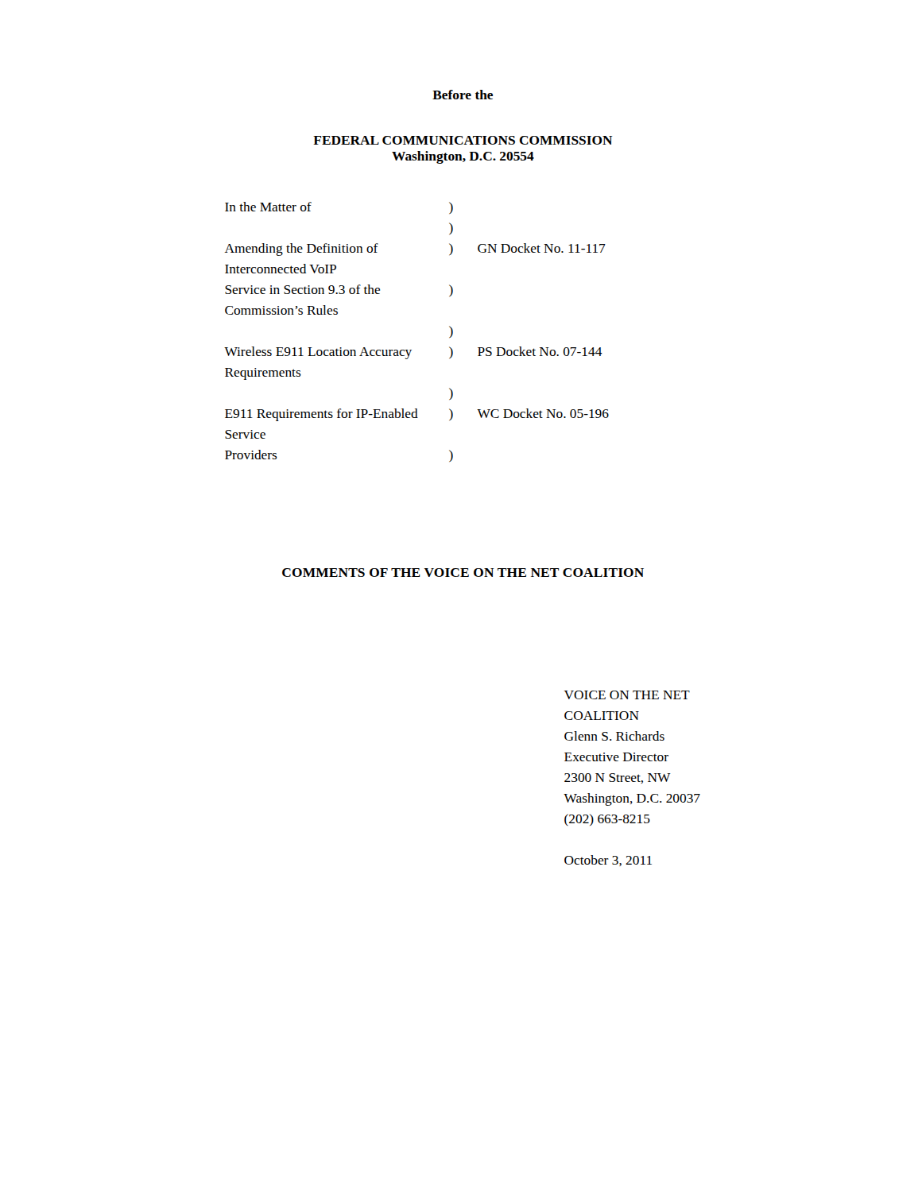Before the
FEDERAL COMMUNICATIONS COMMISSION
Washington, D.C. 20554
| In the Matter of | ) | |
| | ) | |
| Amending the Definition of Interconnected VoIP | ) | GN Docket No. 11-117 |
| Service in Section 9.3 of the Commission’s Rules | ) | |
| | ) | |
| Wireless E911 Location Accuracy Requirements | ) | PS Docket No. 07-144 |
| | ) | |
| E911 Requirements for IP-Enabled Service | ) | WC Docket No. 05-196 |
| Providers | ) | |
COMMENTS OF THE VOICE ON THE NET COALITION
VOICE ON THE NET COALITION
Glenn S. Richards
Executive Director
2300 N Street, NW
Washington, D.C. 20037
(202) 663-8215
October 3, 2011